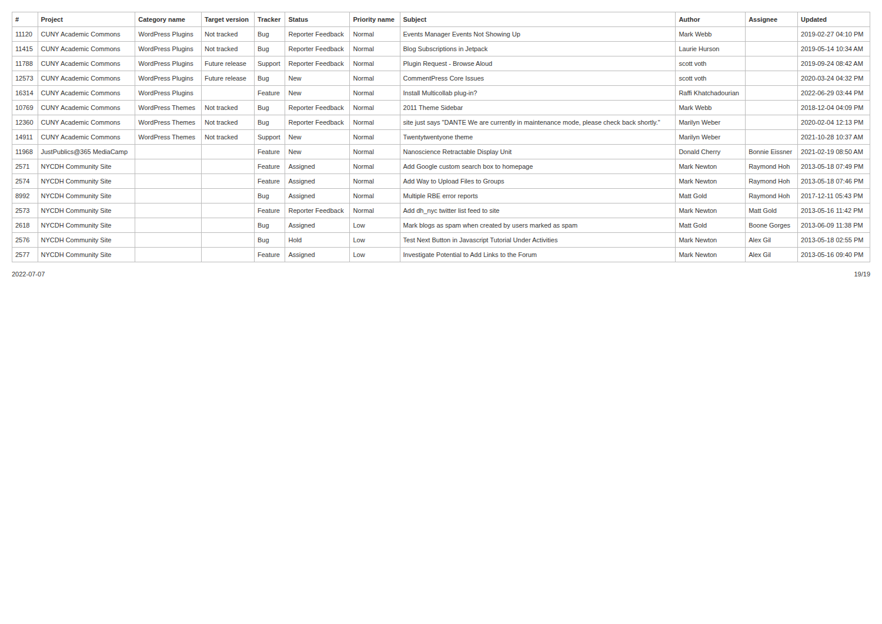| # | Project | Category name | Target version | Tracker | Status | Priority name | Subject | Author | Assignee | Updated |
| --- | --- | --- | --- | --- | --- | --- | --- | --- | --- | --- |
| 11120 | CUNY Academic Commons | WordPress Plugins | Not tracked | Bug | Reporter Feedback | Normal | Events Manager Events Not Showing Up | Mark Webb | | 2019-02-27 04:10 PM |
| 11415 | CUNY Academic Commons | WordPress Plugins | Not tracked | Bug | Reporter Feedback | Normal | Blog Subscriptions in Jetpack | Laurie Hurson | | 2019-05-14 10:34 AM |
| 11788 | CUNY Academic Commons | WordPress Plugins | Future release | Support | Reporter Feedback | Normal | Plugin Request - Browse Aloud | scott voth | | 2019-09-24 08:42 AM |
| 12573 | CUNY Academic Commons | WordPress Plugins | Future release | Bug | New | Normal | CommentPress Core Issues | scott voth | | 2020-03-24 04:32 PM |
| 16314 | CUNY Academic Commons | WordPress Plugins | | Feature | New | Normal | Install Multicollab plug-in? | Raffi Khatchadourian | | 2022-06-29 03:44 PM |
| 10769 | CUNY Academic Commons | WordPress Themes | Not tracked | Bug | Reporter Feedback | Normal | 2011 Theme Sidebar | Mark Webb | | 2018-12-04 04:09 PM |
| 12360 | CUNY Academic Commons | WordPress Themes | Not tracked | Bug | Reporter Feedback | Normal | site just says "DANTE We are currently in maintenance mode, please check back shortly." | Marilyn Weber | | 2020-02-04 12:13 PM |
| 14911 | CUNY Academic Commons | WordPress Themes | Not tracked | Support | New | Normal | Twentytwentyone theme | Marilyn Weber | | 2021-10-28 10:37 AM |
| 11968 | JustPublics@365 MediaCamp | | | Feature | New | Normal | Nanoscience Retractable Display Unit | Donald Cherry | Bonnie Eissner | 2021-02-19 08:50 AM |
| 2571 | NYCDH Community Site | | | Feature | Assigned | Normal | Add Google custom search box to homepage | Mark Newton | Raymond Hoh | 2013-05-18 07:49 PM |
| 2574 | NYCDH Community Site | | | Feature | Assigned | Normal | Add Way to Upload Files to Groups | Mark Newton | Raymond Hoh | 2013-05-18 07:46 PM |
| 8992 | NYCDH Community Site | | | Bug | Assigned | Normal | Multiple RBE error reports | Matt Gold | Raymond Hoh | 2017-12-11 05:43 PM |
| 2573 | NYCDH Community Site | | | Feature | Reporter Feedback | Normal | Add dh_nyc twitter list feed to site | Mark Newton | Matt Gold | 2013-05-16 11:42 PM |
| 2618 | NYCDH Community Site | | | Bug | Assigned | Low | Mark blogs as spam when created by users marked as spam | Matt Gold | Boone Gorges | 2013-06-09 11:38 PM |
| 2576 | NYCDH Community Site | | | Bug | Hold | Low | Test Next Button in Javascript Tutorial Under Activities | Mark Newton | Alex Gil | 2013-05-18 02:55 PM |
| 2577 | NYCDH Community Site | | | Feature | Assigned | Low | Investigate Potential to Add Links to the Forum | Mark Newton | Alex Gil | 2013-05-16 09:40 PM |
2022-07-07 19/19